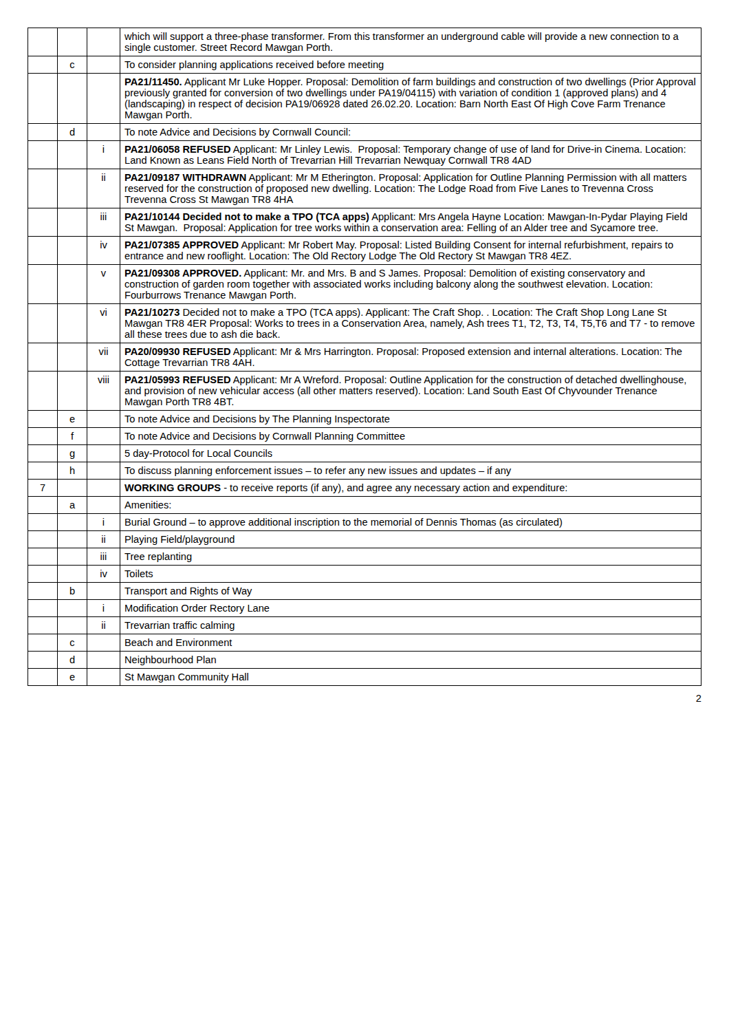| | | | which will support a three-phase transformer. From this transformer an underground cable will provide a new connection to a single customer. Street Record Mawgan Porth. |
| | c | | To consider planning applications received before meeting |
| | | | PA21/11450. Applicant Mr Luke Hopper. Proposal: Demolition of farm buildings and construction of two dwellings (Prior Approval previously granted for conversion of two dwellings under PA19/04115) with variation of condition 1 (approved plans) and 4 (landscaping) in respect of decision PA19/06928 dated 26.02.20. Location: Barn North East Of High Cove Farm Trenance Mawgan Porth. |
| | d | | To note Advice and Decisions by Cornwall Council: |
| | | i | PA21/06058 REFUSED Applicant: Mr Linley Lewis. Proposal: Temporary change of use of land for Drive-in Cinema. Location: Land Known as Leans Field North of Trevarrian Hill Trevarrian Newquay Cornwall TR8 4AD |
| | | ii | PA21/09187 WITHDRAWN Applicant: Mr M Etherington. Proposal: Application for Outline Planning Permission with all matters reserved for the construction of proposed new dwelling. Location: The Lodge Road from Five Lanes to Trevenna Cross Trevenna Cross St Mawgan TR8 4HA |
| | | iii | PA21/10144 Decided not to make a TPO (TCA apps) Applicant: Mrs Angela Hayne Location: Mawgan-In-Pydar Playing Field St Mawgan. Proposal: Application for tree works within a conservation area: Felling of an Alder tree and Sycamore tree. |
| | | iv | PA21/07385 APPROVED Applicant: Mr Robert May. Proposal: Listed Building Consent for internal refurbishment, repairs to entrance and new rooflight. Location: The Old Rectory Lodge The Old Rectory St Mawgan TR8 4EZ. |
| | | v | PA21/09308 APPROVED. Applicant: Mr. and Mrs. B and S James. Proposal: Demolition of existing conservatory and construction of garden room together with associated works including balcony along the southwest elevation. Location: Fourburrows Trenance Mawgan Porth. |
| | | vi | PA21/10273 Decided not to make a TPO (TCA apps). Applicant: The Craft Shop. . Location: The Craft Shop Long Lane St Mawgan TR8 4ER Proposal: Works to trees in a Conservation Area, namely, Ash trees T1, T2, T3, T4, T5,T6 and T7 - to remove all these trees due to ash die back. |
| | | vii | PA20/09930 REFUSED Applicant: Mr & Mrs Harrington. Proposal: Proposed extension and internal alterations. Location: The Cottage Trevarrian TR8 4AH. |
| | | viii | PA21/05993 REFUSED Applicant: Mr A Wreford. Proposal: Outline Application for the construction of detached dwellinghouse, and provision of new vehicular access (all other matters reserved). Location: Land South East Of Chyvounder Trenance Mawgan Porth TR8 4BT. |
| | e | | To note Advice and Decisions by The Planning Inspectorate |
| | f | | To note Advice and Decisions by Cornwall Planning Committee |
| | g | | 5 day-Protocol for Local Councils |
| | h | | To discuss planning enforcement issues – to refer any new issues and updates – if any |
| 7 | | | WORKING GROUPS - to receive reports (if any), and agree any necessary action and expenditure: |
| | a | | Amenities: |
| | | i | Burial Ground – to approve additional inscription to the memorial of Dennis Thomas (as circulated) |
| | | ii | Playing Field/playground |
| | | iii | Tree replanting |
| | | iv | Toilets |
| | b | | Transport and Rights of Way |
| | | i | Modification Order Rectory Lane |
| | | ii | Trevarrian traffic calming |
| | c | | Beach and Environment |
| | d | | Neighbourhood Plan |
| | e | | St Mawgan Community Hall |
2